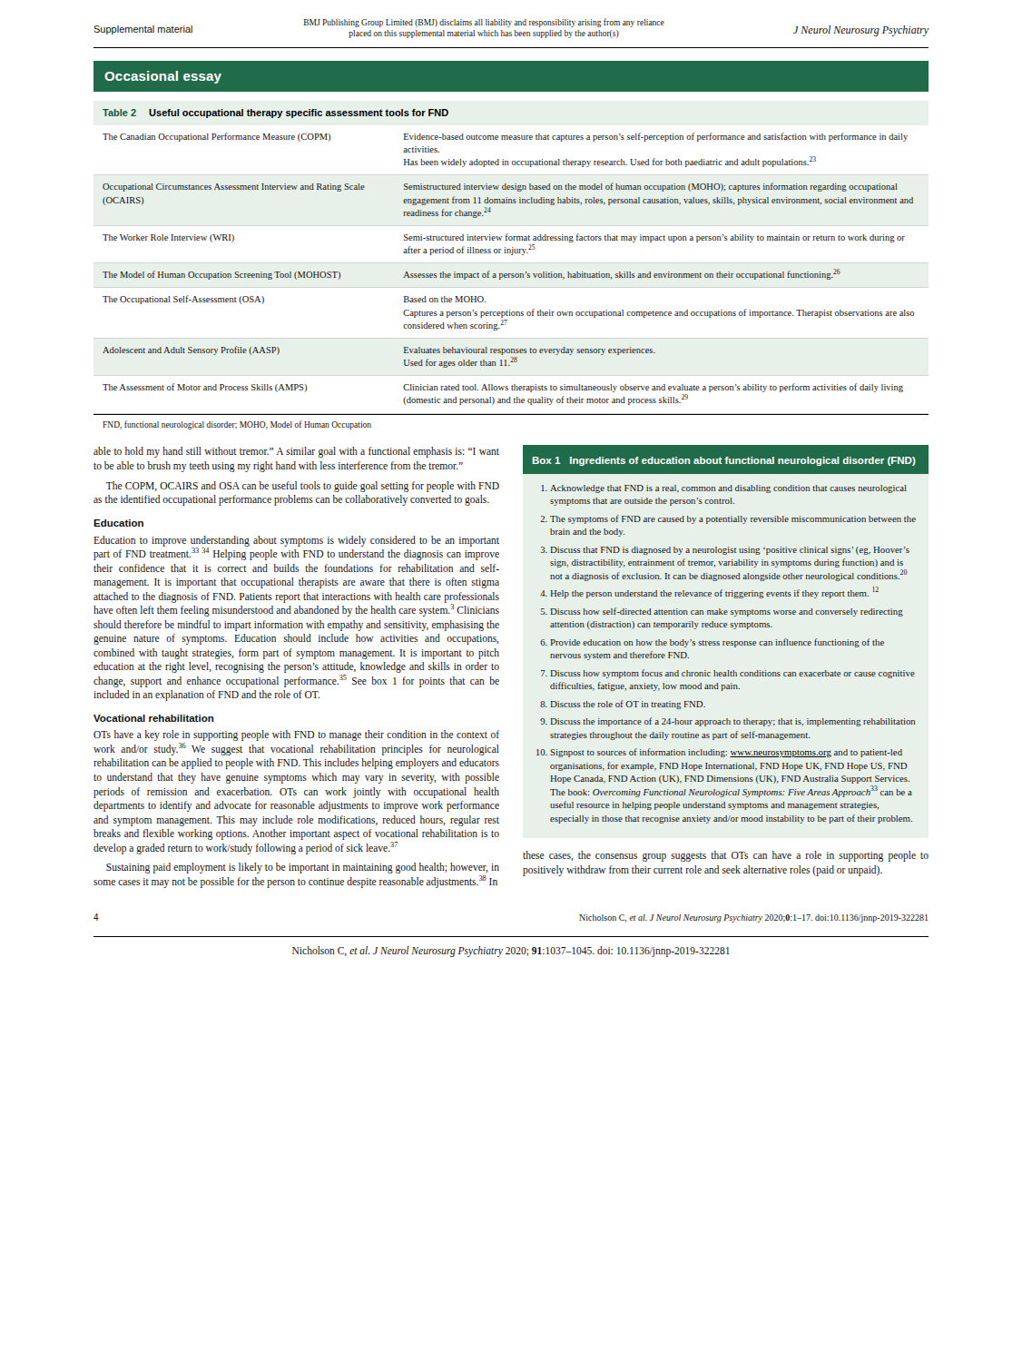Supplemental material
BMJ Publishing Group Limited (BMJ) disclaims all liability and responsibility arising from any reliance
placed on this supplemental material which has been supplied by the author(s)
J Neurol Neurosurg Psychiatry
Occasional essay
Table 2 Useful occupational therapy specific assessment tools for FND
| The Canadian Occupational Performance Measure (COPM) | Evidence-based outcome measure that captures a person’s self-perception of performance and satisfaction with performance in daily activities. Has been widely adopted in occupational therapy research. Used for both paediatric and adult populations. 23 |
| Occupational Circumstances Assessment Interview and Rating Scale (OCAIRS) | Semistructured interview design based on the model of human occupation (MOHO); captures information regarding occupational engagement from 11 domains including habits, roles, personal causation, values, skills, physical environment, social environment and readiness for change. 24 |
| The Worker Role Interview (WRI) | Semi-structured interview format addressing factors that may impact upon a person’s ability to maintain or return to work during or after a period of illness or injury. 25 |
| The Model of Human Occupation Screening Tool (MOHOST) | Assesses the impact of a person’s volition, habituation, skills and environment on their occupational functioning. 26 |
| The Occupational Self-Assessment (OSA) | Based on the MOHO. Captures a person’s perceptions of their own occupational competence and occupations of importance. Therapist observations are also considered when scoring. 27 |
| Adolescent and Adult Sensory Profile (AASP) | Evaluates behavioural responses to everyday sensory experiences. Used for ages older than 11. 28 |
| The Assessment of Motor and Process Skills (AMPS) | Clinician rated tool. Allows therapists to simultaneously observe and evaluate a person’s ability to perform activities of daily living (domestic and personal) and the quality of their motor and process skills. 29 |
FND, functional neurological disorder; MOHO, Model of Human Occupation
able to hold my hand still without tremor.” A similar goal with a functional emphasis is: “I want to be able to brush my teeth using my right hand with less interference from the tremor.”
The COPM, OCAIRS and OSA can be useful tools to guide goal setting for people with FND as the identified occupational performance problems can be collaboratively converted to goals.
Education
Education to improve understanding about symptoms is widely considered to be an important part of FND treatment.33 34 Helping people with FND to understand the diagnosis can improve their confidence that it is correct and builds the foundations for rehabilitation and self-management. It is important that occupational therapists are aware that there is often stigma attached to the diagnosis of FND. Patients report that interactions with health care professionals have often left them feeling misunderstood and abandoned by the health care system.3 Clinicians should therefore be mindful to impart information with empathy and sensitivity, emphasising the genuine nature of symptoms. Education should include how activities and occupations, combined with taught strategies, form part of symptom management. It is important to pitch education at the right level, recognising the person’s attitude, knowledge and skills in order to change, support and enhance occupational performance.35 See box 1 for points that can be included in an explanation of FND and the role of OT.
Vocational rehabilitation
OTs have a key role in supporting people with FND to manage their condition in the context of work and/or study.36 We suggest that vocational rehabilitation principles for neurological rehabilitation can be applied to people with FND. This includes helping employers and educators to understand that they have genuine symptoms which may vary in severity, with possible periods of remission and exacerbation. OTs can work jointly with occupational health departments to identify and advocate for reasonable adjustments to improve work performance and symptom management. This may include role modifications, reduced hours, regular rest breaks and flexible working options. Another important aspect of vocational rehabilitation is to develop a graded return to work/study following a period of sick leave.37
Sustaining paid employment is likely to be important in maintaining good health; however, in some cases it may not be possible for the person to continue despite reasonable adjustments.38 In
Box 1 Ingredients of education about functional neurological disorder (FND)
Acknowledge that FND is a real, common and disabling condition that causes neurological symptoms that are outside the person’s control.
The symptoms of FND are caused by a potentially reversible miscommunication between the brain and the body.
Discuss that FND is diagnosed by a neurologist using ‘positive clinical signs’ (eg, Hoover’s sign, distractibility, entrainment of tremor, variability in symptoms during function) and is not a diagnosis of exclusion. It can be diagnosed alongside other neurological conditions.20
Help the person understand the relevance of triggering events if they report them. 12
Discuss how self-directed attention can make symptoms worse and conversely redirecting attention (distraction) can temporarily reduce symptoms.
Provide education on how the body’s stress response can influence functioning of the nervous system and therefore FND.
Discuss how symptom focus and chronic health conditions can exacerbate or cause cognitive difficulties, fatigue, anxiety, low mood and pain.
Discuss the role of OT in treating FND.
Discuss the importance of a 24-hour approach to therapy; that is, implementing rehabilitation strategies throughout the daily routine as part of self-management.
Signpost to sources of information including: www.neurosymptoms.org and to patient-led organisations, for example, FND Hope International, FND Hope UK, FND Hope US, FND Hope Canada, FND Action (UK), FND Dimensions (UK), FND Australia Support Services. The book: Overcoming Functional Neurological Symptoms: Five Areas Approach33 can be a useful resource in helping people understand symptoms and management strategies, especially in those that recognise anxiety and/or mood instability to be part of their problem.
these cases, the consensus group suggests that OTs can have a role in supporting people to positively withdraw from their current role and seek alternative roles (paid or unpaid).
4
Nicholson C, et al. J Neurol Neurosurg Psychiatry 2020;0:1–17. doi:10.1136/jnnp-2019-322281
Nicholson C, et al. J Neurol Neurosurg Psychiatry 2020; 91:1037–1045. doi: 10.1136/jnnp-2019-322281